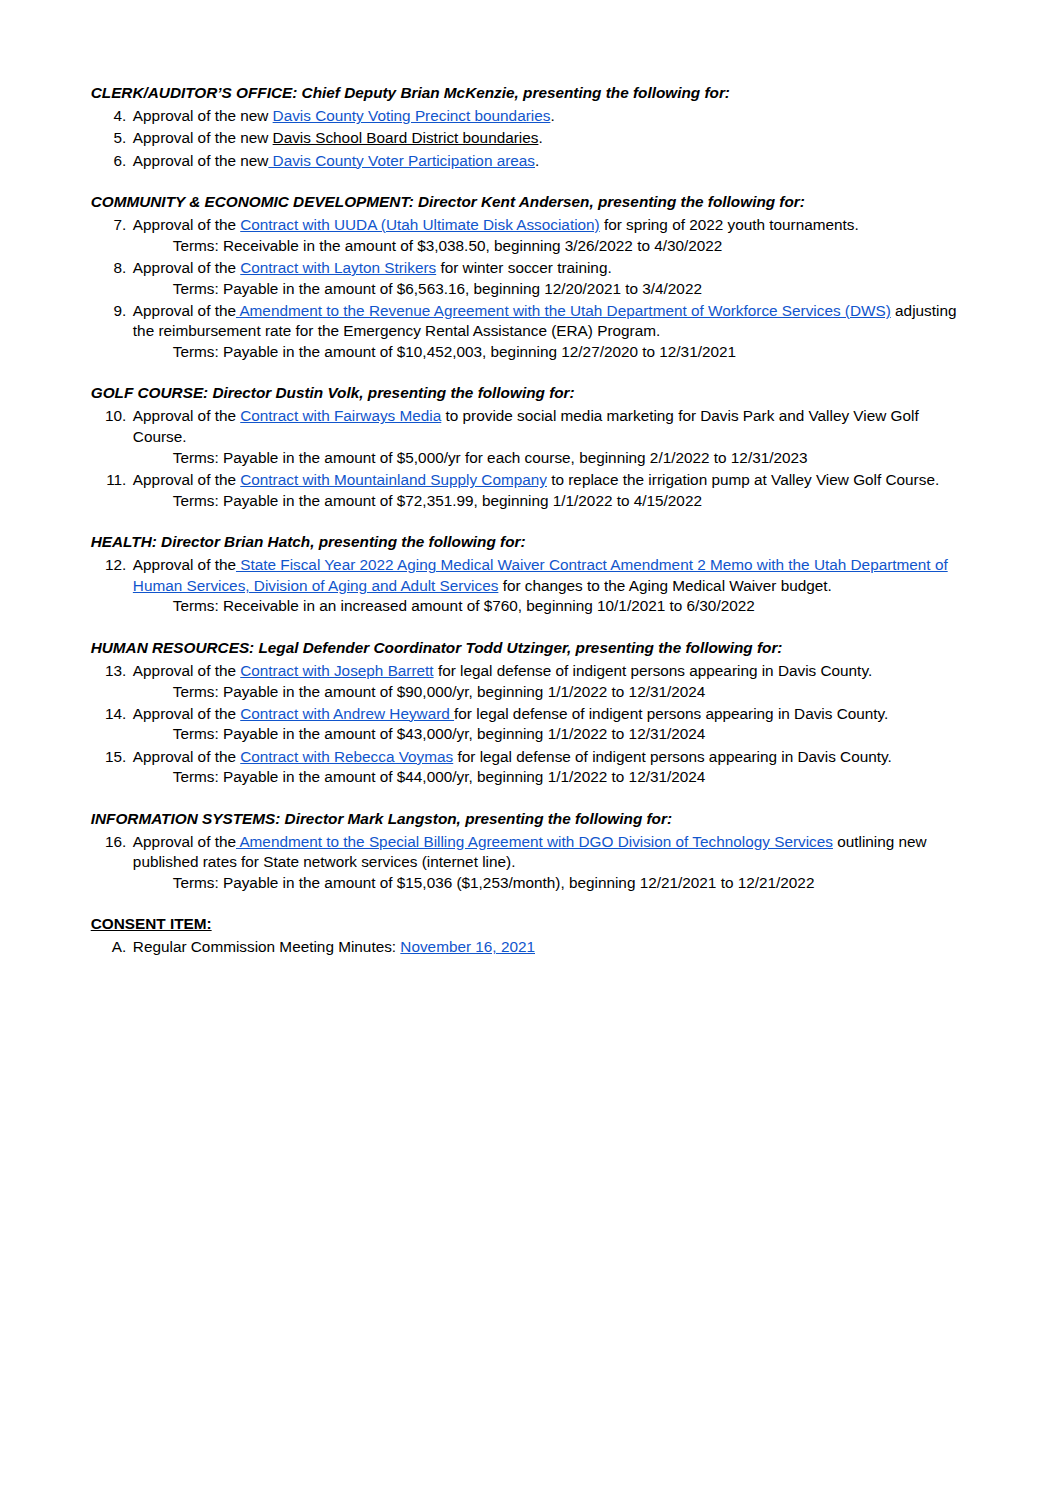CLERK/AUDITOR’S OFFICE: Chief Deputy Brian McKenzie, presenting the following for:
Approval of the new Davis County Voting Precinct boundaries.
Approval of the new Davis School Board District boundaries.
Approval of the new Davis County Voter Participation areas.
COMMUNITY & ECONOMIC DEVELOPMENT: Director Kent Andersen, presenting the following for:
Approval of the Contract with UUDA (Utah Ultimate Disk Association) for spring of 2022 youth tournaments. Terms: Receivable in the amount of $3,038.50, beginning 3/26/2022 to 4/30/2022
Approval of the Contract with Layton Strikers for winter soccer training. Terms: Payable in the amount of $6,563.16, beginning 12/20/2021 to 3/4/2022
Approval of the Amendment to the Revenue Agreement with the Utah Department of Workforce Services (DWS) adjusting the reimbursement rate for the Emergency Rental Assistance (ERA) Program. Terms: Payable in the amount of $10,452,003, beginning 12/27/2020 to 12/31/2021
GOLF COURSE: Director Dustin Volk, presenting the following for:
Approval of the Contract with Fairways Media to provide social media marketing for Davis Park and Valley View Golf Course. Terms: Payable in the amount of $5,000/yr for each course, beginning 2/1/2022 to 12/31/2023
Approval of the Contract with Mountainland Supply Company to replace the irrigation pump at Valley View Golf Course. Terms: Payable in the amount of $72,351.99, beginning 1/1/2022 to 4/15/2022
HEALTH: Director Brian Hatch, presenting the following for:
Approval of the State Fiscal Year 2022 Aging Medical Waiver Contract Amendment 2 Memo with the Utah Department of Human Services, Division of Aging and Adult Services for changes to the Aging Medical Waiver budget. Terms: Receivable in an increased amount of $760, beginning 10/1/2021 to 6/30/2022
HUMAN RESOURCES: Legal Defender Coordinator Todd Utzinger, presenting the following for:
Approval of the Contract with Joseph Barrett for legal defense of indigent persons appearing in Davis County. Terms: Payable in the amount of $90,000/yr, beginning 1/1/2022 to 12/31/2024
Approval of the Contract with Andrew Heyward for legal defense of indigent persons appearing in Davis County. Terms: Payable in the amount of $43,000/yr, beginning 1/1/2022 to 12/31/2024
Approval of the Contract with Rebecca Voymas for legal defense of indigent persons appearing in Davis County. Terms: Payable in the amount of $44,000/yr, beginning 1/1/2022 to 12/31/2024
INFORMATION SYSTEMS: Director Mark Langston, presenting the following for:
Approval of the Amendment to the Special Billing Agreement with DGO Division of Technology Services outlining new published rates for State network services (internet line). Terms: Payable in the amount of $15,036 ($1,253/month), beginning 12/21/2021 to 12/21/2022
CONSENT ITEM:
Regular Commission Meeting Minutes: November 16, 2021